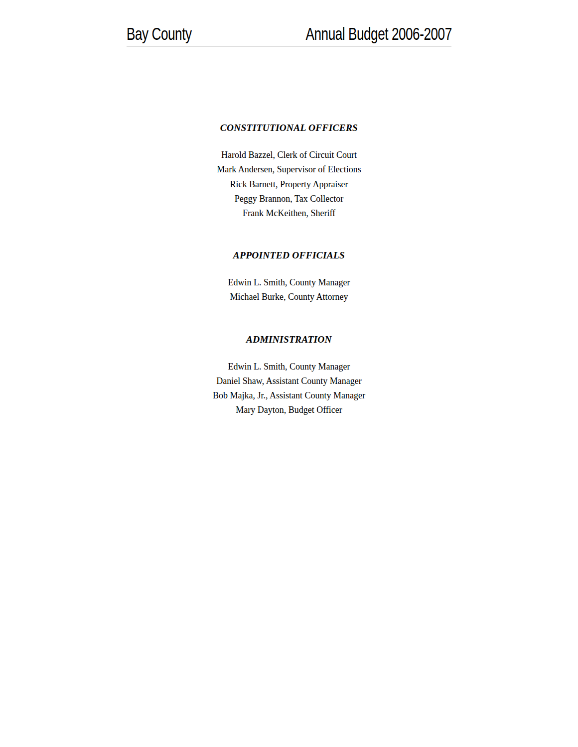Bay County
Annual Budget 2006-2007
CONSTITUTIONAL OFFICERS
Harold Bazzel, Clerk of Circuit Court
Mark Andersen, Supervisor of Elections
Rick Barnett, Property Appraiser
Peggy Brannon, Tax Collector
Frank McKeithen, Sheriff
APPOINTED OFFICIALS
Edwin L. Smith, County Manager
Michael Burke, County Attorney
ADMINISTRATION
Edwin L. Smith, County Manager
Daniel Shaw, Assistant County Manager
Bob Majka, Jr., Assistant County Manager
Mary Dayton, Budget Officer